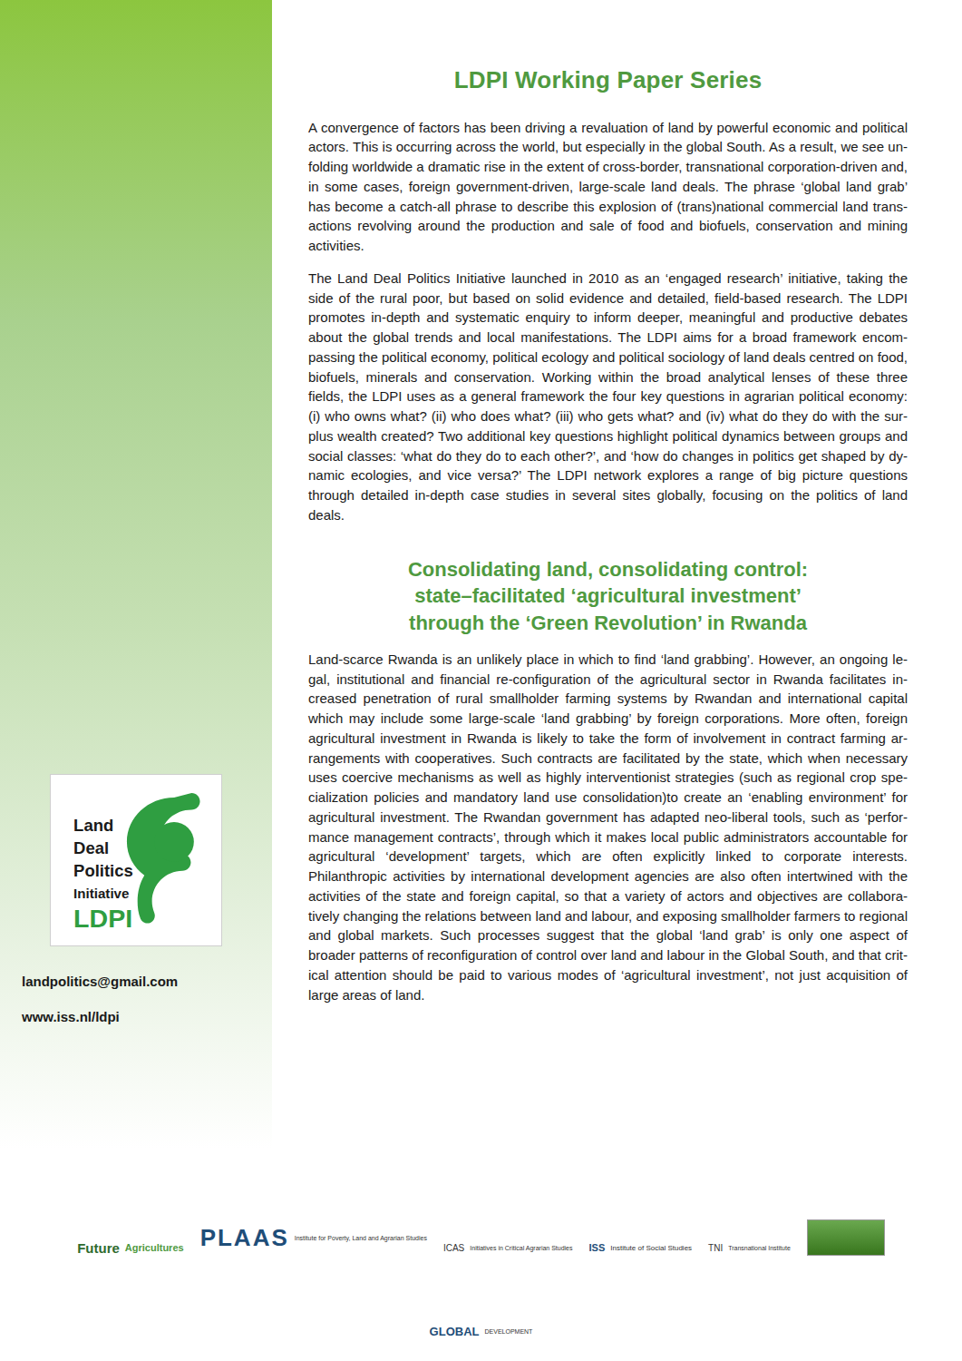Land Deal Politics Initiative LDPI
landpolitics@gmail.com
www.iss.nl/ldpi
LDPI Working Paper Series
A convergence of factors has been driving a revaluation of land by powerful economic and political actors. This is occurring across the world, but especially in the global South. As a result, we see unfolding worldwide a dramatic rise in the extent of cross-border, transnational corporation-driven and, in some cases, foreign government-driven, large-scale land deals. The phrase ‘global land grab’ has become a catch-all phrase to describe this explosion of (trans)national commercial land transactions revolving around the production and sale of food and biofuels, conservation and mining activities.
The Land Deal Politics Initiative launched in 2010 as an ‘engaged research’ initiative, taking the side of the rural poor, but based on solid evidence and detailed, field-based research. The LDPI promotes in-depth and systematic enquiry to inform deeper, meaningful and productive debates about the global trends and local manifestations. The LDPI aims for a broad framework encompassing the political economy, political ecology and political sociology of land deals centred on food, biofuels, minerals and conservation. Working within the broad analytical lenses of these three fields, the LDPI uses as a general framework the four key questions in agrarian political economy: (i) who owns what? (ii) who does what? (iii) who gets what? and (iv) what do they do with the surplus wealth created? Two additional key questions highlight political dynamics between groups and social classes: ‘what do they do to each other?’, and ‘how do changes in politics get shaped by dynamic ecologies, and vice versa?’ The LDPI network explores a range of big picture questions through detailed in-depth case studies in several sites globally, focusing on the politics of land deals.
Consolidating land, consolidating control:
state–facilitated ‘agricultural investment’
through the ‘Green Revolution’ in Rwanda
Land-scarce Rwanda is an unlikely place in which to find ‘land grabbing’. However, an ongoing legal, institutional and financial re-configuration of the agricultural sector in Rwanda facilitates increased penetration of rural smallholder farming systems by Rwandan and international capital which may include some large-scale ‘land grabbing’ by foreign corporations. More often, foreign agricultural investment in Rwanda is likely to take the form of involvement in contract farming arrangements with cooperatives. Such contracts are facilitated by the state, which when necessary uses coercive mechanisms as well as highly interventionist strategies (such as regional crop specialization policies and mandatory land use consolidation)to create an ‘enabling environment’ for agricultural investment. The Rwandan government has adapted neo-liberal tools, such as ‘performance management contracts’, through which it makes local public administrators accountable for agricultural ‘development’ targets, which are often explicitly linked to corporate interests. Philanthropic activities by international development agencies are also often intertwined with the activities of the state and foreign capital, so that a variety of actors and objectives are collaboratively changing the relations between land and labour, and exposing smallholder farmers to regional and global markets. Such processes suggest that the global ‘land grab’ is only one aspect of broader patterns of reconfiguration of control over land and labour in the Global South, and that critical attention should be paid to various modes of ‘agricultural investment’, not just acquisition of large areas of land.
FutureAgricultures
PLAASInstitute for Poverty, Land and Agrarian Studies
ICAS
Initiatives in Critical Agrarian Studies
ISSInstitute of Social Studies
TNI
Transnational Institute
GLOBALDEVELOPMENT